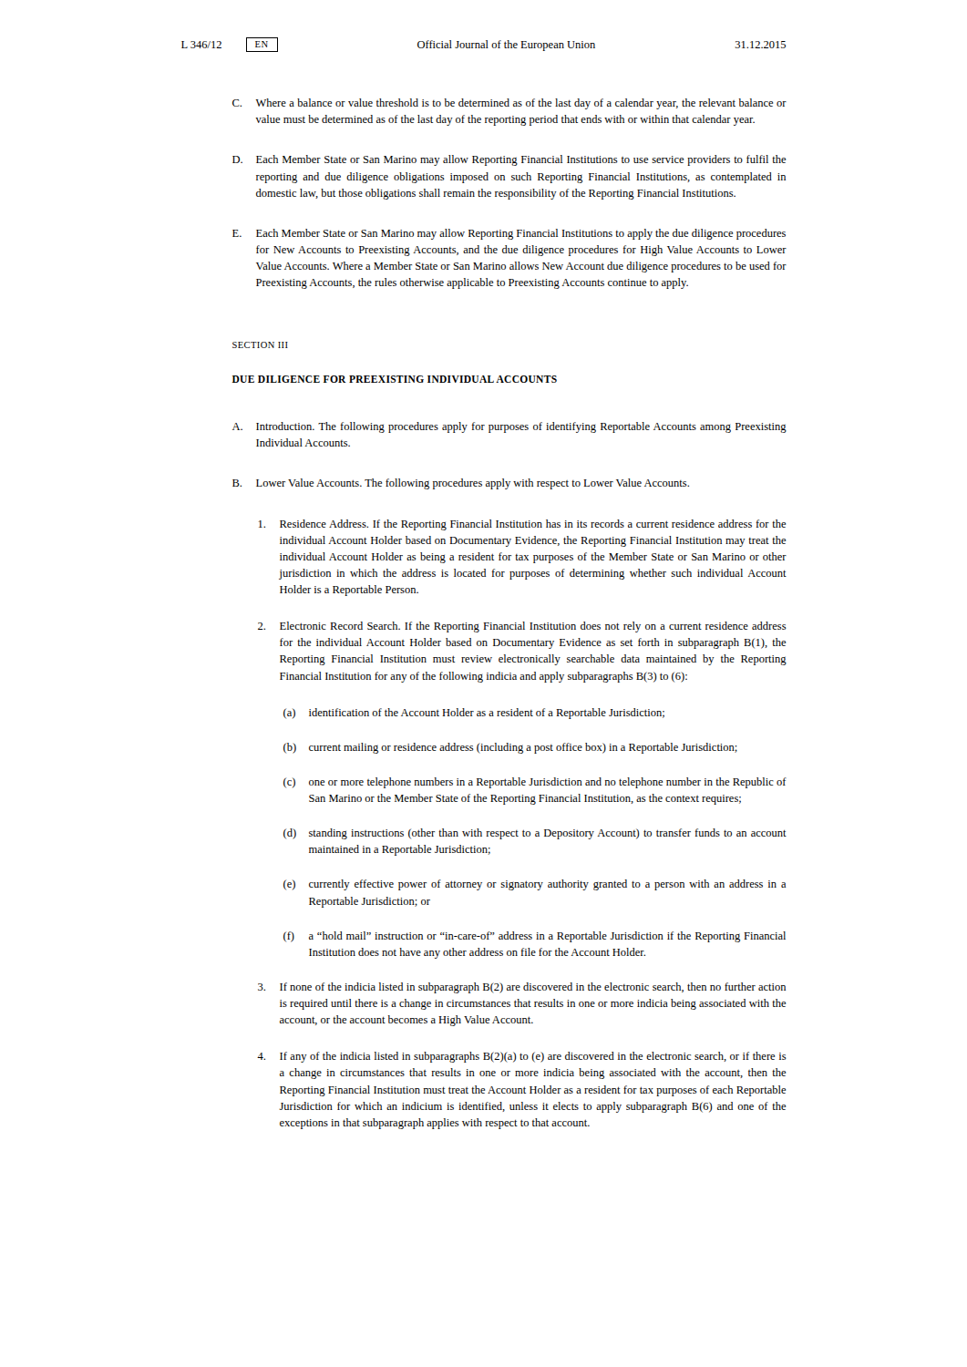L 346/12 EN
Official Journal of the European Union
31.12.2015
C.
Where a balance or value threshold is to be determined as of the last day of a calendar year, the relevant balance or value must be determined as of the last day of the reporting period that ends with or within that calendar year.
D.
Each Member State or San Marino may allow Reporting Financial Institutions to use service providers to fulfil the reporting and due diligence obligations imposed on such Reporting Financial Institutions, as contemplated in domestic law, but those obligations shall remain the responsibility of the Reporting Financial Institutions.
E.
Each Member State or San Marino may allow Reporting Financial Institutions to apply the due diligence procedures for New Accounts to Preexisting Accounts, and the due diligence procedures for High Value Accounts to Lower Value Accounts. Where a Member State or San Marino allows New Account due diligence procedures to be used for Preexisting Accounts, the rules otherwise applicable to Preexisting Accounts continue to apply.
SECTION III
DUE DILIGENCE FOR PREEXISTING INDIVIDUAL ACCOUNTS
A.
Introduction. The following procedures apply for purposes of identifying Reportable Accounts among Preexisting Individual Accounts.
B.
Lower Value Accounts. The following procedures apply with respect to Lower Value Accounts.
1.
Residence Address. If the Reporting Financial Institution has in its records a current residence address for the individual Account Holder based on Documentary Evidence, the Reporting Financial Institution may treat the individual Account Holder as being a resident for tax purposes of the Member State or San Marino or other jurisdiction in which the address is located for purposes of determining whether such individual Account Holder is a Reportable Person.
2.
Electronic Record Search. If the Reporting Financial Institution does not rely on a current residence address for the individual Account Holder based on Documentary Evidence as set forth in subparagraph B(1), the Reporting Financial Institution must review electronically searchable data maintained by the Reporting Financial Institution for any of the following indicia and apply subparagraphs B(3) to (6):
(a)
identification of the Account Holder as a resident of a Reportable Jurisdiction;
(b)
current mailing or residence address (including a post office box) in a Reportable Jurisdiction;
(c)
one or more telephone numbers in a Reportable Jurisdiction and no telephone number in the Republic of San Marino or the Member State of the Reporting Financial Institution, as the context requires;
(d)
standing instructions (other than with respect to a Depository Account) to transfer funds to an account maintained in a Reportable Jurisdiction;
(e)
currently effective power of attorney or signatory authority granted to a person with an address in a Reportable Jurisdiction; or
(f)
a “hold mail” instruction or “in-care-of” address in a Reportable Jurisdiction if the Reporting Financial Institution does not have any other address on file for the Account Holder.
3.
If none of the indicia listed in subparagraph B(2) are discovered in the electronic search, then no further action is required until there is a change in circumstances that results in one or more indicia being associated with the account, or the account becomes a High Value Account.
4.
If any of the indicia listed in subparagraphs B(2)(a) to (e) are discovered in the electronic search, or if there is a change in circumstances that results in one or more indicia being associated with the account, then the Reporting Financial Institution must treat the Account Holder as a resident for tax purposes of each Reportable Jurisdiction for which an indicium is identified, unless it elects to apply subparagraph B(6) and one of the exceptions in that subparagraph applies with respect to that account.